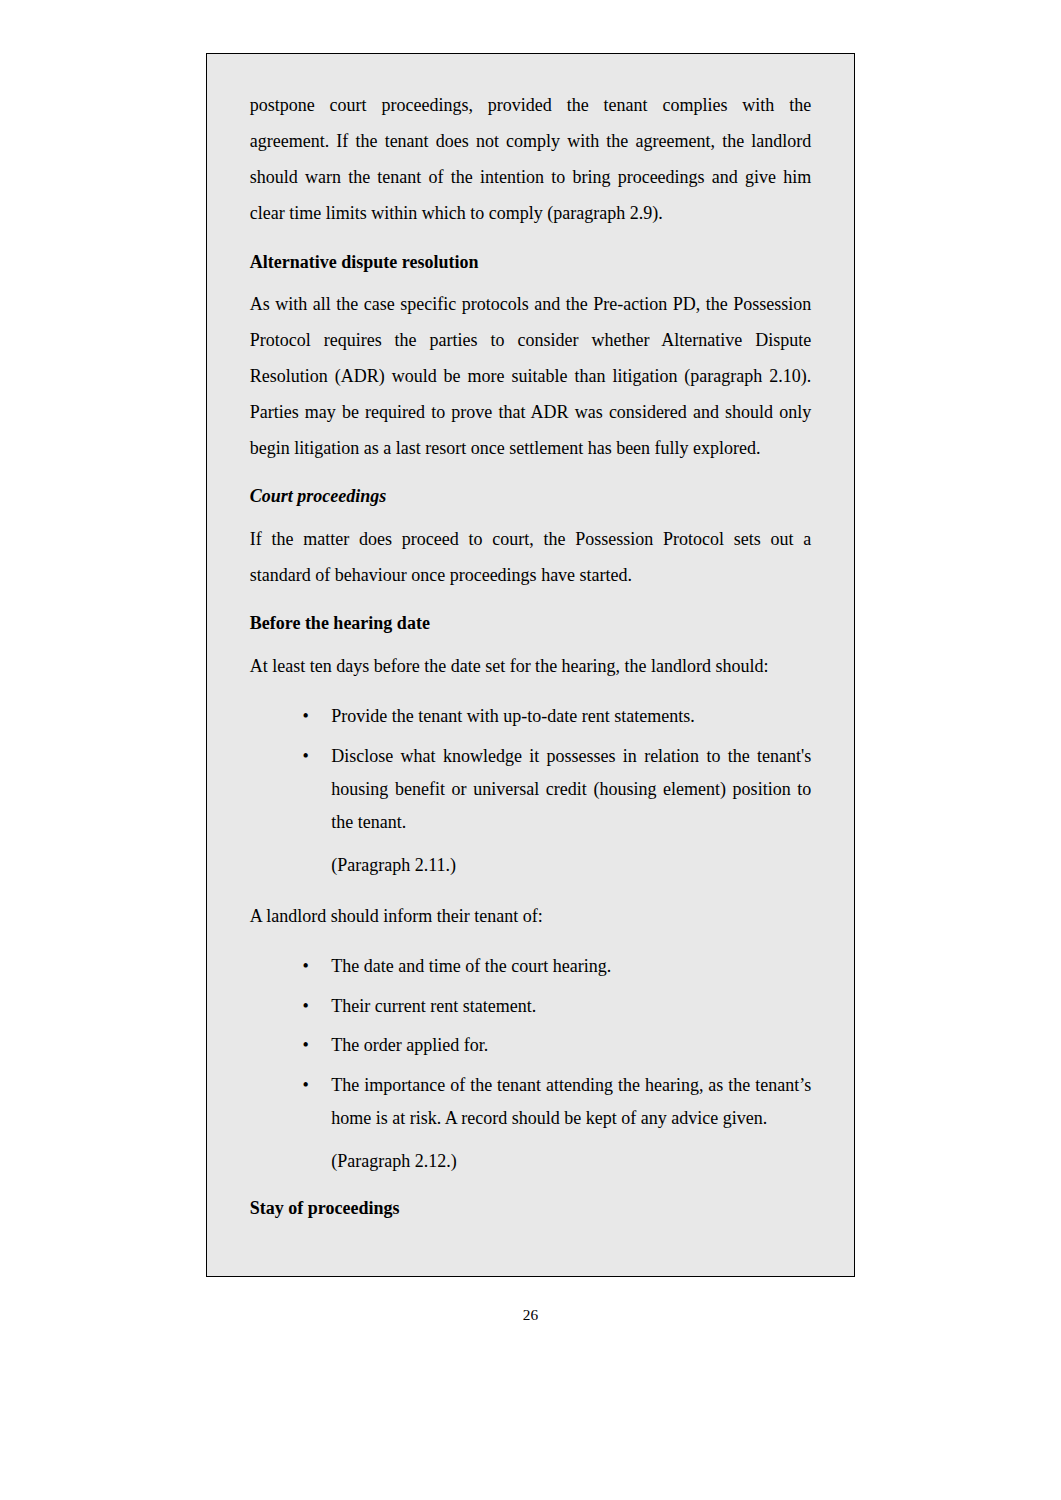postpone court proceedings, provided the tenant complies with the agreement. If the tenant does not comply with the agreement, the landlord should warn the tenant of the intention to bring proceedings and give him clear time limits within which to comply (paragraph 2.9).
Alternative dispute resolution
As with all the case specific protocols and the Pre-action PD, the Possession Protocol requires the parties to consider whether Alternative Dispute Resolution (ADR) would be more suitable than litigation (paragraph 2.10). Parties may be required to prove that ADR was considered and should only begin litigation as a last resort once settlement has been fully explored.
Court proceedings
If the matter does proceed to court, the Possession Protocol sets out a standard of behaviour once proceedings have started.
Before the hearing date
At least ten days before the date set for the hearing, the landlord should:
Provide the tenant with up-to-date rent statements.
Disclose what knowledge it possesses in relation to the tenant's housing benefit or universal credit (housing element) position to the tenant.
(Paragraph 2.11.)
A landlord should inform their tenant of:
The date and time of the court hearing.
Their current rent statement.
The order applied for.
The importance of the tenant attending the hearing, as the tenant’s home is at risk. A record should be kept of any advice given.
(Paragraph 2.12.)
Stay of proceedings
26